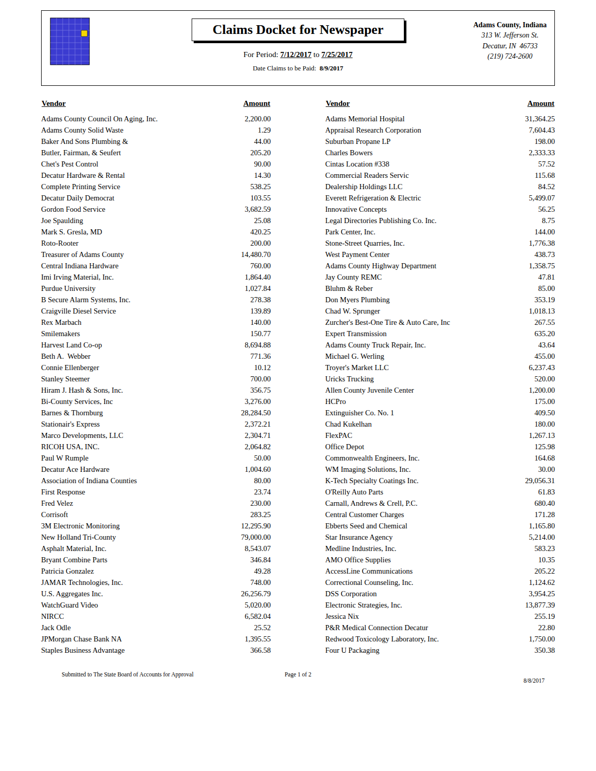Claims Docket for Newspaper
For Period: 7/12/2017 to 7/25/2017
Date Claims to be Paid: 8/9/2017
Adams County, Indiana
313 W. Jefferson St.
Decatur, IN 46733
(219) 724-2600
| Vendor | Amount | | Vendor | Amount |
| --- | --- | --- | --- | --- |
| Adams County Council On Aging, Inc. | 2,200.00 | | Adams Memorial Hospital | 31,364.25 |
| Adams County Solid Waste | 1.29 | | Appraisal Research Corporation | 7,604.43 |
| Baker And Sons Plumbing & | 44.00 | | Suburban Propane LP | 198.00 |
| Butler, Fairman, & Seufert | 205.20 | | Charles Bowers | 2,333.33 |
| Chet's Pest Control | 90.00 | | Cintas Location #338 | 57.52 |
| Decatur Hardware & Rental | 14.30 | | Commercial Readers Servic | 115.68 |
| Complete Printing Service | 538.25 | | Dealership Holdings LLC | 84.52 |
| Decatur Daily Democrat | 103.55 | | Everett Refrigeration & Electric | 5,499.07 |
| Gordon Food Service | 3,682.59 | | Innovative Concepts | 56.25 |
| Joe Spaulding | 25.08 | | Legal Directories Publishing Co. Inc. | 8.75 |
| Mark S. Gresla, MD | 420.25 | | Park Center, Inc. | 144.00 |
| Roto-Rooter | 200.00 | | Stone-Street Quarries, Inc. | 1,776.38 |
| Treasurer of Adams County | 14,480.70 | | West Payment Center | 438.73 |
| Central Indiana Hardware | 760.00 | | Adams County Highway Department | 1,358.75 |
| Imi Irving Material, Inc. | 1,864.40 | | Jay County REMC | 47.81 |
| Purdue University | 1,027.84 | | Bluhm & Reber | 85.00 |
| B Secure Alarm Systems, Inc. | 278.38 | | Don Myers Plumbing | 353.19 |
| Craigville Diesel Service | 139.89 | | Chad W. Sprunger | 1,018.13 |
| Rex Marbach | 140.00 | | Zurcher's Best-One Tire & Auto Care, Inc | 267.55 |
| Smilemakers | 150.77 | | Expert Transmission | 635.20 |
| Harvest Land Co-op | 8,694.88 | | Adams County Truck Repair, Inc. | 43.64 |
| Beth A. Webber | 771.36 | | Michael G. Werling | 455.00 |
| Connie Ellenberger | 10.12 | | Troyer's Market LLC | 6,237.43 |
| Stanley Steemer | 700.00 | | Uricks Trucking | 520.00 |
| Hiram J. Hash & Sons, Inc. | 356.75 | | Allen County Juvenile Center | 1,200.00 |
| Bi-County Services, Inc | 3,276.00 | | HCPro | 175.00 |
| Barnes & Thornburg | 28,284.50 | | Extinguisher Co. No. 1 | 409.50 |
| Stationair's Express | 2,372.21 | | Chad Kukelhan | 180.00 |
| Marco Developments, LLC | 2,304.71 | | FlexPAC | 1,267.13 |
| RICOH USA, INC. | 2,064.82 | | Office Depot | 125.98 |
| Paul W Rumple | 50.00 | | Commonwealth Engineers, Inc. | 164.68 |
| Decatur Ace Hardware | 1,004.60 | | WM Imaging Solutions, Inc. | 30.00 |
| Association of Indiana Counties | 80.00 | | K-Tech Specialty Coatings Inc. | 29,056.31 |
| First Response | 23.74 | | O'Reilly Auto Parts | 61.83 |
| Fred Velez | 230.00 | | Carnall, Andrews & Crell, P.C. | 680.40 |
| Corrisoft | 283.25 | | Central Customer Charges | 171.28 |
| 3M Electronic Monitoring | 12,295.90 | | Ebberts Seed and Chemical | 1,165.80 |
| New Holland Tri-County | 79,000.00 | | Star Insurance Agency | 5,214.00 |
| Asphalt Material, Inc. | 8,543.07 | | Medline Industries, Inc. | 583.23 |
| Bryant Combine Parts | 346.84 | | AMO Office Supplies | 10.35 |
| Patricia Gonzalez | 49.28 | | AccessLine Communications | 205.22 |
| JAMAR Technologies, Inc. | 748.00 | | Correctional Counseling, Inc. | 1,124.62 |
| U.S. Aggregates Inc. | 26,256.79 | | DSS Corporation | 3,954.25 |
| WatchGuard Video | 5,020.00 | | Electronic Strategies, Inc. | 13,877.39 |
| NIRCC | 6,582.04 | | Jessica Nix | 255.19 |
| Jack Odle | 25.52 | | P&R Medical Connection Decatur | 22.80 |
| JPMorgan Chase Bank NA | 1,395.55 | | Redwood Toxicology Laboratory, Inc. | 1,750.00 |
| Staples Business Advantage | 366.58 | | Four U Packaging | 350.38 |
Submitted to The State Board of Accounts for Approval
Page 1 of 2
8/8/2017